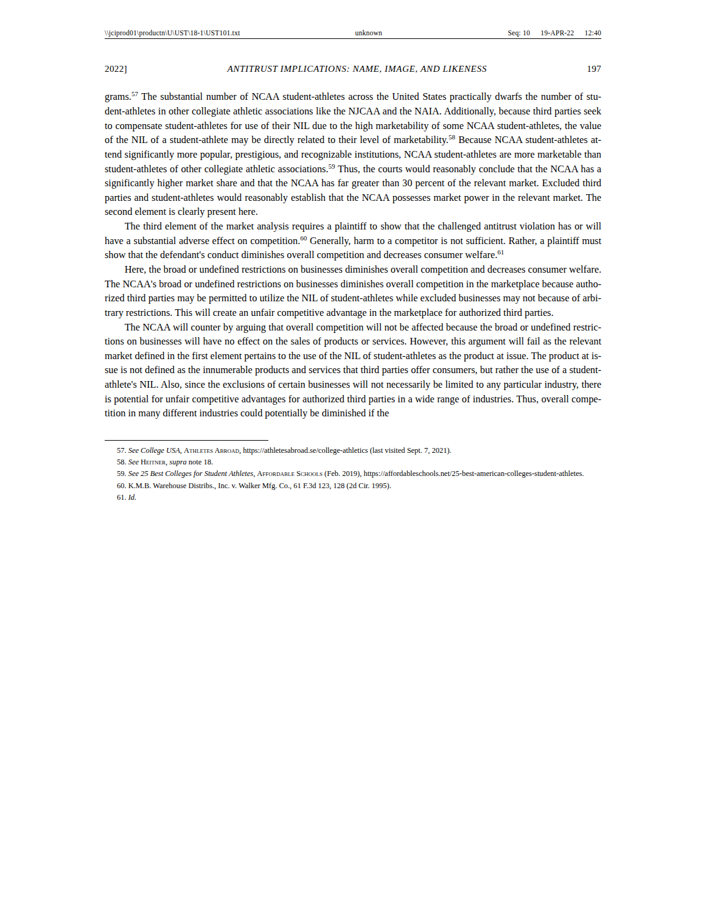\\jciprod01\productn\U\UST\18-1\UST101.txt unknown Seq: 10 19-APR-22 12:40
2022] Antitrust Implications: Name, Image, and Likeness 197
grams.57 The substantial number of NCAA student-athletes across the United States practically dwarfs the number of student-athletes in other collegiate athletic associations like the NJCAA and the NAIA. Additionally, because third parties seek to compensate student-athletes for use of their NIL due to the high marketability of some NCAA student-athletes, the value of the NIL of a student-athlete may be directly related to their level of marketability.58 Because NCAA student-athletes attend significantly more popular, prestigious, and recognizable institutions, NCAA student-athletes are more marketable than student-athletes of other collegiate athletic associations.59 Thus, the courts would reasonably conclude that the NCAA has a significantly higher market share and that the NCAA has far greater than 30 percent of the relevant market. Excluded third parties and student-athletes would reasonably establish that the NCAA possesses market power in the relevant market. The second element is clearly present here.
The third element of the market analysis requires a plaintiff to show that the challenged antitrust violation has or will have a substantial adverse effect on competition.60 Generally, harm to a competitor is not sufficient. Rather, a plaintiff must show that the defendant's conduct diminishes overall competition and decreases consumer welfare.61
Here, the broad or undefined restrictions on businesses diminishes overall competition and decreases consumer welfare. The NCAA's broad or undefined restrictions on businesses diminishes overall competition in the marketplace because authorized third parties may be permitted to utilize the NIL of student-athletes while excluded businesses may not because of arbitrary restrictions. This will create an unfair competitive advantage in the marketplace for authorized third parties.
The NCAA will counter by arguing that overall competition will not be affected because the broad or undefined restrictions on businesses will have no effect on the sales of products or services. However, this argument will fail as the relevant market defined in the first element pertains to the use of the NIL of student-athletes as the product at issue. The product at issue is not defined as the innumerable products and services that third parties offer consumers, but rather the use of a student-athlete's NIL. Also, since the exclusions of certain businesses will not necessarily be limited to any particular industry, there is potential for unfair competitive advantages for authorized third parties in a wide range of industries. Thus, overall competition in many different industries could potentially be diminished if the
57. See College USA, Athletes Abroad, https://athletesabroad.se/college-athletics (last visited Sept. 7, 2021).
58. See Heitner, supra note 18.
59. See 25 Best Colleges for Student Athletes, Affordable Schools (Feb. 2019), https://affordableschools.net/25-best-american-colleges-student-athletes.
60. K.M.B. Warehouse Distribs., Inc. v. Walker Mfg. Co., 61 F.3d 123, 128 (2d Cir. 1995).
61. Id.